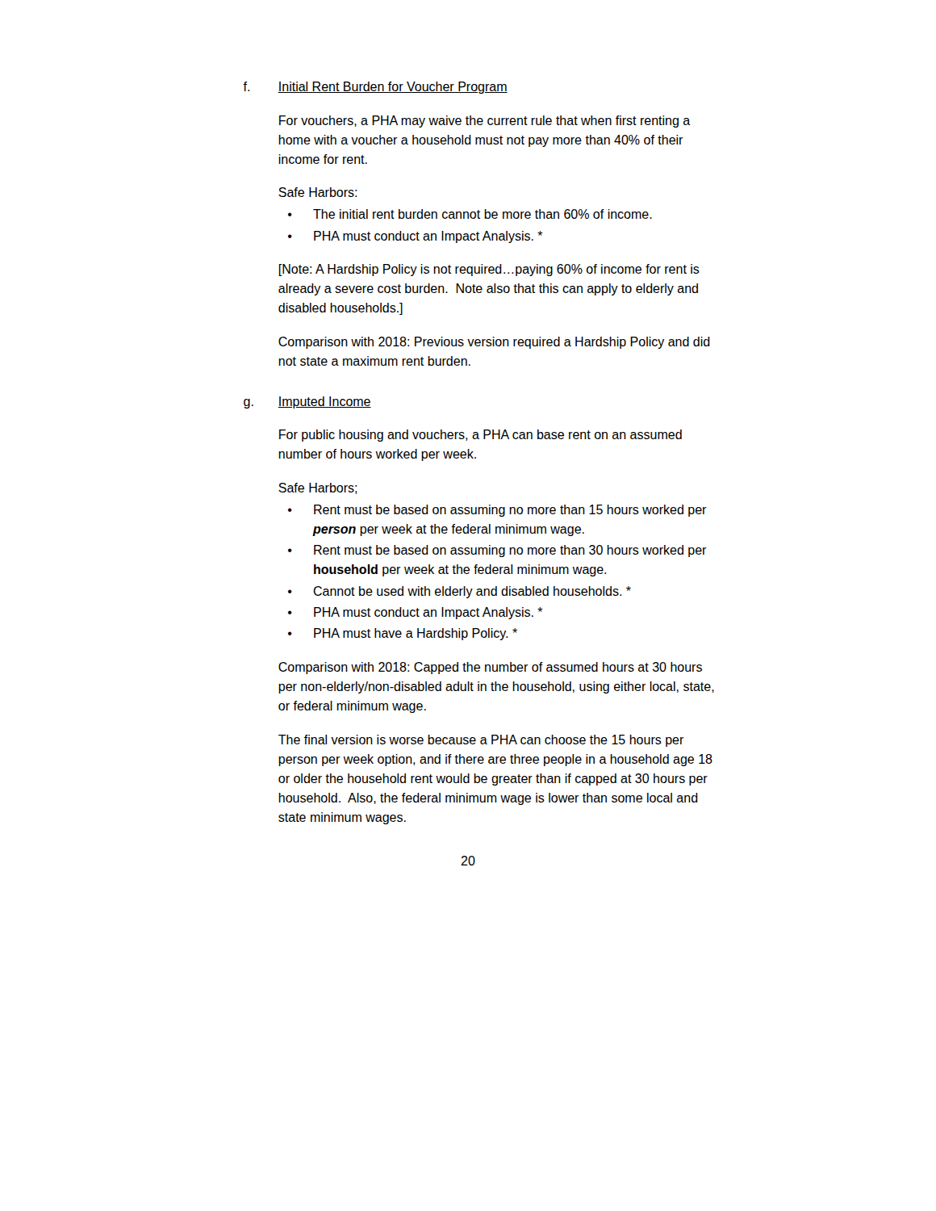f. Initial Rent Burden for Voucher Program
For vouchers, a PHA may waive the current rule that when first renting a home with a voucher a household must not pay more than 40% of their income for rent.
Safe Harbors:
The initial rent burden cannot be more than 60% of income.
PHA must conduct an Impact Analysis. *
[Note: A Hardship Policy is not required…paying 60% of income for rent is already a severe cost burden. Note also that this can apply to elderly and disabled households.]
Comparison with 2018: Previous version required a Hardship Policy and did not state a maximum rent burden.
g. Imputed Income
For public housing and vouchers, a PHA can base rent on an assumed number of hours worked per week.
Safe Harbors;
Rent must be based on assuming no more than 15 hours worked per person per week at the federal minimum wage.
Rent must be based on assuming no more than 30 hours worked per household per week at the federal minimum wage.
Cannot be used with elderly and disabled households. *
PHA must conduct an Impact Analysis. *
PHA must have a Hardship Policy. *
Comparison with 2018: Capped the number of assumed hours at 30 hours per non-elderly/non-disabled adult in the household, using either local, state, or federal minimum wage.
The final version is worse because a PHA can choose the 15 hours per person per week option, and if there are three people in a household age 18 or older the household rent would be greater than if capped at 30 hours per household. Also, the federal minimum wage is lower than some local and state minimum wages.
20